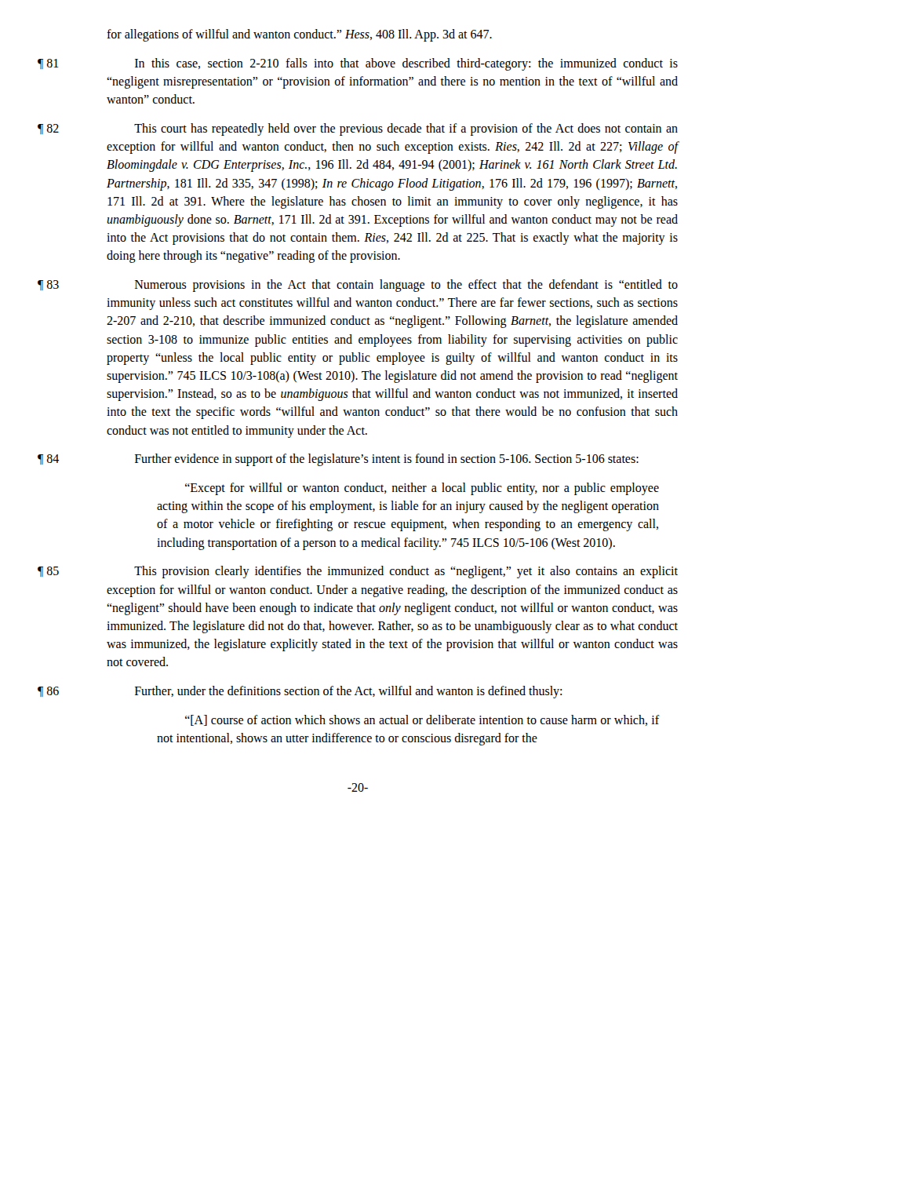for allegations of willful and wanton conduct.” Hess, 408 Ill. App. 3d at 647.
¶ 81 In this case, section 2-210 falls into that above described third-category: the immunized conduct is “negligent misrepresentation” or “provision of information” and there is no mention in the text of “willful and wanton” conduct.
¶ 82 This court has repeatedly held over the previous decade that if a provision of the Act does not contain an exception for willful and wanton conduct, then no such exception exists. Ries, 242 Ill. 2d at 227; Village of Bloomingdale v. CDG Enterprises, Inc., 196 Ill. 2d 484, 491-94 (2001); Harinek v. 161 North Clark Street Ltd. Partnership, 181 Ill. 2d 335, 347 (1998); In re Chicago Flood Litigation, 176 Ill. 2d 179, 196 (1997); Barnett, 171 Ill. 2d at 391. Where the legislature has chosen to limit an immunity to cover only negligence, it has unambiguously done so. Barnett, 171 Ill. 2d at 391. Exceptions for willful and wanton conduct may not be read into the Act provisions that do not contain them. Ries, 242 Ill. 2d at 225. That is exactly what the majority is doing here through its “negative” reading of the provision.
¶ 83 Numerous provisions in the Act that contain language to the effect that the defendant is “entitled to immunity unless such act constitutes willful and wanton conduct.” There are far fewer sections, such as sections 2-207 and 2-210, that describe immunized conduct as “negligent.” Following Barnett, the legislature amended section 3-108 to immunize public entities and employees from liability for supervising activities on public property “unless the local public entity or public employee is guilty of willful and wanton conduct in its supervision.” 745 ILCS 10/3-108(a) (West 2010). The legislature did not amend the provision to read “negligent supervision.” Instead, so as to be unambiguous that willful and wanton conduct was not immunized, it inserted into the text the specific words “willful and wanton conduct” so that there would be no confusion that such conduct was not entitled to immunity under the Act.
¶ 84 Further evidence in support of the legislature’s intent is found in section 5-106. Section 5-106 states:
“Except for willful or wanton conduct, neither a local public entity, nor a public employee acting within the scope of his employment, is liable for an injury caused by the negligent operation of a motor vehicle or firefighting or rescue equipment, when responding to an emergency call, including transportation of a person to a medical facility.” 745 ILCS 10/5-106 (West 2010).
¶ 85 This provision clearly identifies the immunized conduct as “negligent,” yet it also contains an explicit exception for willful or wanton conduct. Under a negative reading, the description of the immunized conduct as “negligent” should have been enough to indicate that only negligent conduct, not willful or wanton conduct, was immunized. The legislature did not do that, however. Rather, so as to be unambiguously clear as to what conduct was immunized, the legislature explicitly stated in the text of the provision that willful or wanton conduct was not covered.
¶ 86 Further, under the definitions section of the Act, willful and wanton is defined thusly:
“[A] course of action which shows an actual or deliberate intention to cause harm or which, if not intentional, shows an utter indifference to or conscious disregard for the
-20-